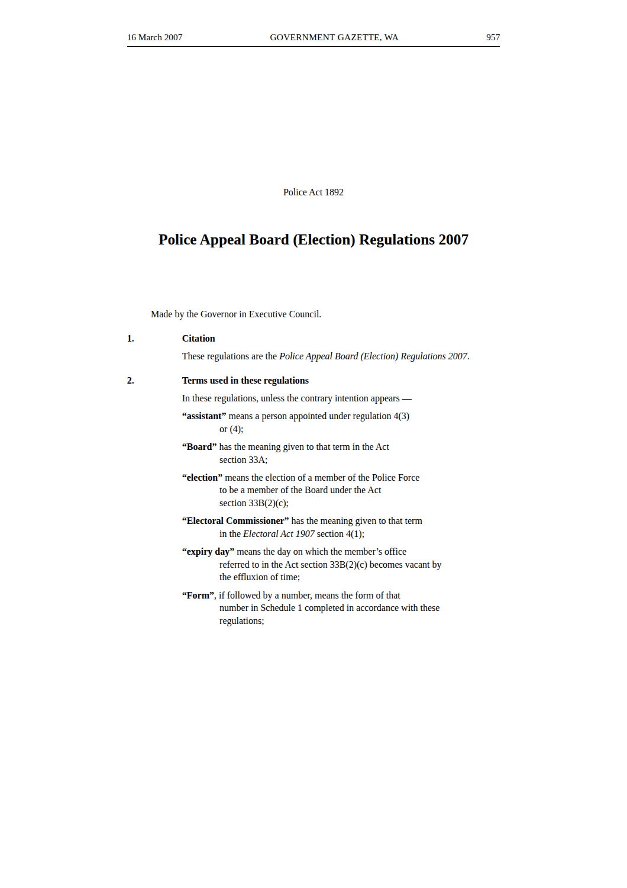16 March 2007
GOVERNMENT GAZETTE, WA
957
Police Act 1892
Police Appeal Board (Election) Regulations 2007
Made by the Governor in Executive Council.
1.
Citation
These regulations are the Police Appeal Board (Election) Regulations 2007.
2.
Terms used in these regulations
In these regulations, unless the contrary intention appears —
“assistant” means a person appointed under regulation 4(3)or (4);
“Board” has the meaning given to that term in the Actsection 33A;
“election” means the election of a member of the Police Forceto be a member of the Board under the Act section 33B(2)(c);
“Electoral Commissioner” has the meaning given to that termin the Electoral Act 1907 section 4(1);
“expiry day” means the day on which the member’s officereferred to in the Act section 33B(2)(c) becomes vacant by the effluxion of time;
“Form”, if followed by a number, means the form of thatnumber in Schedule 1 completed in accordance with these regulations;